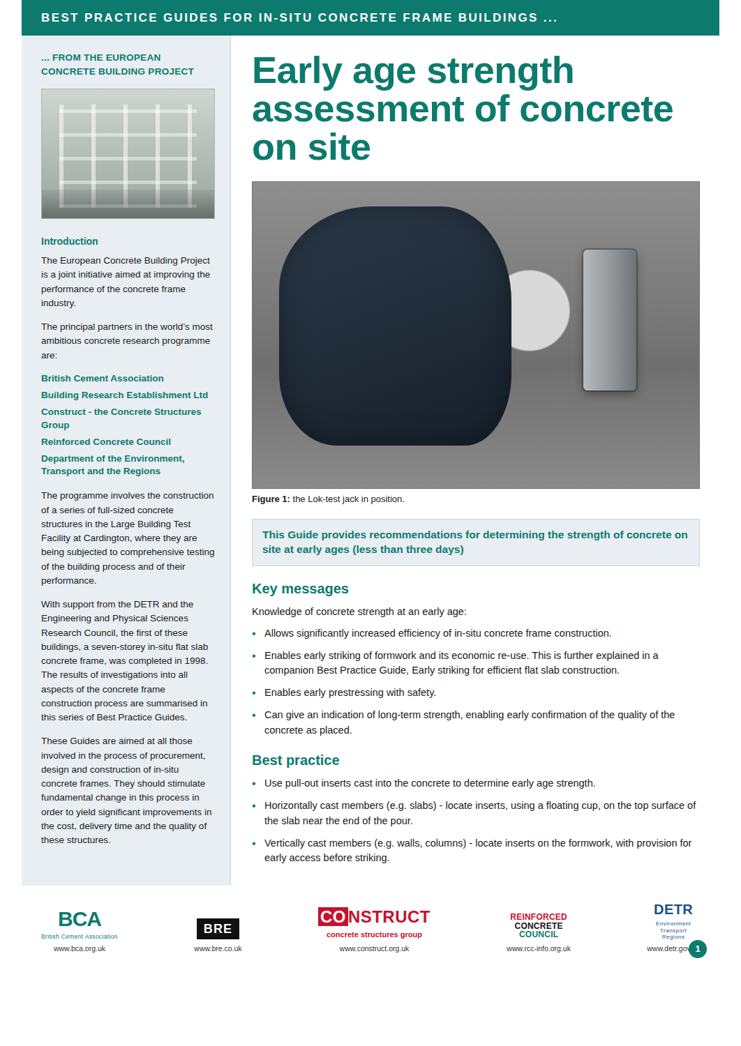Best practice guides for in-situ concrete frame buildings ...
... from the European Concrete Building Project
Introduction
The European Concrete Building Project is a joint initiative aimed at improving the performance of the concrete frame industry.
The principal partners in the world’s most ambitious concrete research programme are:
British Cement Association
Building Research Establishment Ltd
Construct - the Concrete Structures Group
Reinforced Concrete Council
Department of the Environment, Transport and the Regions
The programme involves the construction of a series of full-sized concrete structures in the Large Building Test Facility at Cardington, where they are being subjected to comprehensive testing of the building process and of their performance.
With support from the DETR and the Engineering and Physical Sciences Research Council, the first of these buildings, a seven-storey in-situ flat slab concrete frame, was completed in 1998. The results of investigations into all aspects of the concrete frame construction process are summarised in this series of Best Practice Guides.
These Guides are aimed at all those involved in the process of procurement, design and construction of in-situ concrete frames. They should stimulate fundamental change in this process in order to yield significant improvements in the cost, delivery time and the quality of these structures.
Early age strength assessment of concrete on site
Figure 1: the Lok-test jack in position.
This Guide provides recommendations for determining the strength of concrete on site at early ages (less than three days)
Key messages
Knowledge of concrete strength at an early age:
Allows significantly increased efficiency of in-situ concrete frame construction.
Enables early striking of formwork and its economic re-use. This is further explained in a companion Best Practice Guide, Early striking for efficient flat slab construction.
Enables early prestressing with safety.
Can give an indication of long-term strength, enabling early confirmation of the quality of the concrete as placed.
Best practice
Use pull-out inserts cast into the concrete to determine early age strength.
Horizontally cast members (e.g. slabs) - locate inserts, using a floating cup, on the top surface of the slab near the end of the pour.
Vertically cast members (e.g. walls, columns) - locate inserts on the formwork, with provision for early access before striking.
BCA British Cement Association www.bca.org.uk
BRE www.bre.co.uk
CO NSTRUCT concrete structures group www.construct.org.uk
REINFORCED CONCRETE COUNCIL www.rcc-info.org.uk
DETR Environment
Transport
Regions www.detr.gov.uk
1